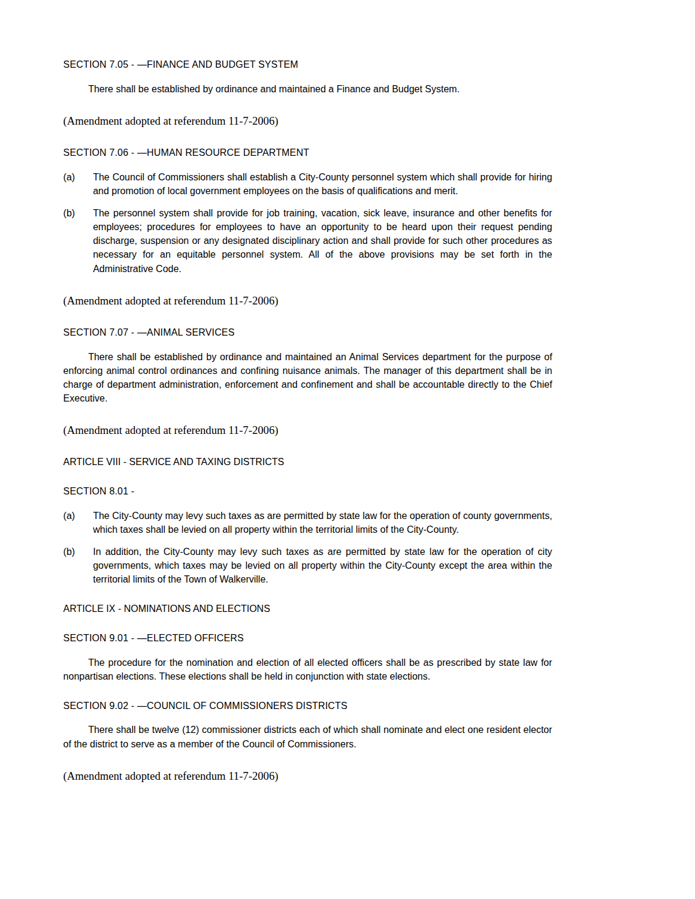SECTION 7.05 - —FINANCE AND BUDGET SYSTEM
There shall be established by ordinance and maintained a Finance and Budget System.
(Amendment adopted at referendum 11-7-2006)
SECTION 7.06 - —HUMAN RESOURCE DEPARTMENT
(a) The Council of Commissioners shall establish a City-County personnel system which shall provide for hiring and promotion of local government employees on the basis of qualifications and merit.
(b) The personnel system shall provide for job training, vacation, sick leave, insurance and other benefits for employees; procedures for employees to have an opportunity to be heard upon their request pending discharge, suspension or any designated disciplinary action and shall provide for such other procedures as necessary for an equitable personnel system. All of the above provisions may be set forth in the Administrative Code.
(Amendment adopted at referendum 11-7-2006)
SECTION 7.07 - —ANIMAL SERVICES
There shall be established by ordinance and maintained an Animal Services department for the purpose of enforcing animal control ordinances and confining nuisance animals. The manager of this department shall be in charge of department administration, enforcement and confinement and shall be accountable directly to the Chief Executive.
(Amendment adopted at referendum 11-7-2006)
ARTICLE VIII - SERVICE AND TAXING DISTRICTS
SECTION 8.01 -
(a) The City-County may levy such taxes as are permitted by state law for the operation of county governments, which taxes shall be levied on all property within the territorial limits of the City-County.
(b) In addition, the City-County may levy such taxes as are permitted by state law for the operation of city governments, which taxes may be levied on all property within the City-County except the area within the territorial limits of the Town of Walkerville.
ARTICLE IX - NOMINATIONS AND ELECTIONS
SECTION 9.01 - —ELECTED OFFICERS
The procedure for the nomination and election of all elected officers shall be as prescribed by state law for nonpartisan elections. These elections shall be held in conjunction with state elections.
SECTION 9.02 - —COUNCIL OF COMMISSIONERS DISTRICTS
There shall be twelve (12) commissioner districts each of which shall nominate and elect one resident elector of the district to serve as a member of the Council of Commissioners.
(Amendment adopted at referendum 11-7-2006)